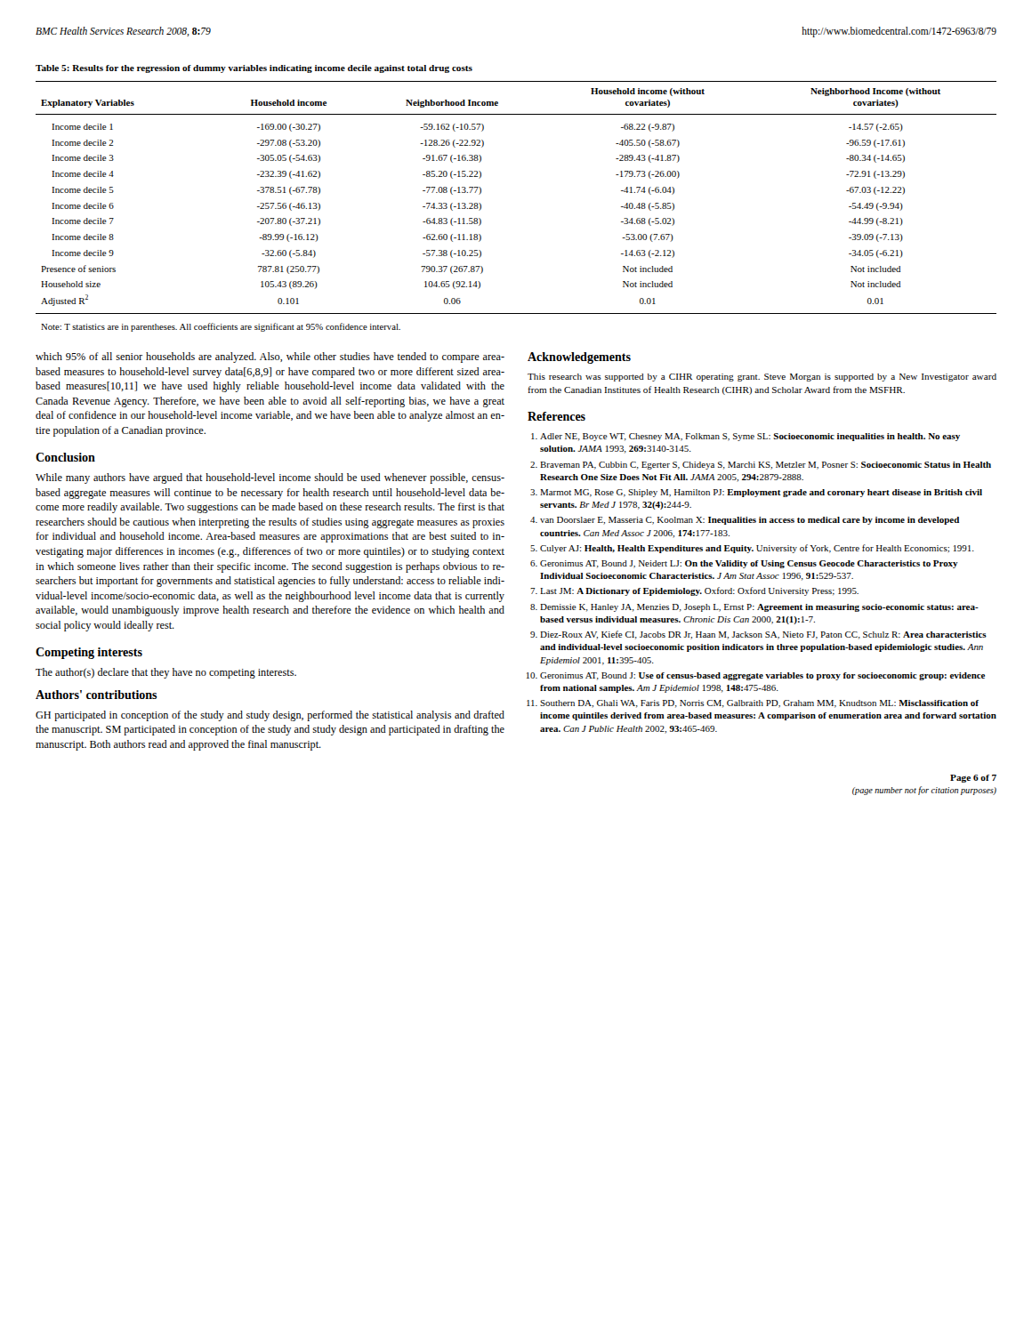BMC Health Services Research 2008, 8: 79
http://www.biomedcentral.com/1472-6963/8/79
Table 5: Results for the regression of dummy variables indicating income decile against total drug costs
| Explanatory Variables | Household income | Neighborhood Income | Household income (without covariates) | Neighborhood Income (without covariates) |
| --- | --- | --- | --- | --- |
| Income decile 1 | -169.00 (-30.27) | -59.162 (-10.57) | -68.22 (-9.87) | -14.57 (-2.65) |
| Income decile 2 | -297.08 (-53.20) | -128.26 (-22.92) | -405.50 (-58.67) | -96.59 (-17.61) |
| Income decile 3 | -305.05 (-54.63) | -91.67 (-16.38) | -289.43 (-41.87) | -80.34 (-14.65) |
| Income decile 4 | -232.39 (-41.62) | -85.20 (-15.22) | -179.73 (-26.00) | -72.91 (-13.29) |
| Income decile 5 | -378.51 (-67.78) | -77.08 (-13.77) | -41.74 (-6.04) | -67.03 (-12.22) |
| Income decile 6 | -257.56 (-46.13) | -74.33 (-13.28) | -40.48 (-5.85) | -54.49 (-9.94) |
| Income decile 7 | -207.80 (-37.21) | -64.83 (-11.58) | -34.68 (-5.02) | -44.99 (-8.21) |
| Income decile 8 | -89.99 (-16.12) | -62.60 (-11.18) | -53.00 (7.67) | -39.09 (-7.13) |
| Income decile 9 | -32.60 (-5.84) | -57.38 (-10.25) | -14.63 (-2.12) | -34.05 (-6.21) |
| Presence of seniors | 787.81 (250.77) | 790.37 (267.87) | Not included | Not included |
| Household size | 105.43 (89.26) | 104.65 (92.14) | Not included | Not included |
| Adjusted R 2 | 0.101 | 0.06 | 0.01 | 0.01 |
Note: T statistics are in parentheses. All coefficients are significant at 95% confidence interval.
which 95% of all senior households are analyzed. Also, while other studies have tended to compare area-based measures to household-level survey data[6,8,9] or have compared two or more different sized area-based measures[10,11] we have used highly reliable household-level income data validated with the Canada Revenue Agency. Therefore, we have been able to avoid all self-reporting bias, we have a great deal of confidence in our household-level income variable, and we have been able to analyze almost an entire population of a Canadian province.
Conclusion
While many authors have argued that household-level income should be used whenever possible, census-based aggregate measures will continue to be necessary for health research until household-level data become more readily available. Two suggestions can be made based on these research results. The first is that researchers should be cautious when interpreting the results of studies using aggregate measures as proxies for individual and household income. Area-based measures are approximations that are best suited to investigating major differences in incomes (e.g., differences of two or more quintiles) or to studying context in which someone lives rather than their specific income. The second suggestion is perhaps obvious to researchers but important for governments and statistical agencies to fully understand: access to reliable individual-level income/socio-economic data, as well as the neighbourhood level income data that is currently available, would unambiguously improve health research and therefore the evidence on which health and social policy would ideally rest.
Competing interests
The author(s) declare that they have no competing interests.
Authors' contributions
GH participated in conception of the study and study design, performed the statistical analysis and drafted the manuscript. SM participated in conception of the study and study design and participated in drafting the manuscript. Both authors read and approved the final manuscript.
Acknowledgements
This research was supported by a CIHR operating grant. Steve Morgan is supported by a New Investigator award from the Canadian Institutes of Health Research (CIHR) and Scholar Award from the MSFHR.
References
Adler NE, Boyce WT, Chesney MA, Folkman S, Syme SL: Socioeconomic inequalities in health. No easy solution. JAMA 1993, 269: 3140-3145.
Braveman PA, Cubbin C, Egerter S, Chideya S, Marchi KS, Metzler M, Posner S: Socioeconomic Status in Health Research One Size Does Not Fit All. JAMA 2005, 294: 2879-2888.
Marmot MG, Rose G, Shipley M, Hamilton PJ: Employment grade and coronary heart disease in British civil servants. Br Med J 1978, 32(4): 244-9.
van Doorslaer E, Masseria C, Koolman X: Inequalities in access to medical care by income in developed countries. Can Med Assoc J 2006, 174: 177-183.
Culyer AJ: Health, Health Expenditures and Equity. University of York, Centre for Health Economics; 1991.
Geronimus AT, Bound J, Neidert LJ: On the Validity of Using Census Geocode Characteristics to Proxy Individual Socioeconomic Characteristics. J Am Stat Assoc 1996, 91: 529-537.
Last JM: A Dictionary of Epidemiology. Oxford: Oxford University Press; 1995.
Demissie K, Hanley JA, Menzies D, Joseph L, Ernst P: Agreement in measuring socio-economic status: area-based versus individual measures. Chronic Dis Can 2000, 21(1): 1-7.
Diez-Roux AV, Kiefe CI, Jacobs DR Jr, Haan M, Jackson SA, Nieto FJ, Paton CC, Schulz R: Area characteristics and individual-level socioeconomic position indicators in three population-based epidemiologic studies. Ann Epidemiol 2001, 11: 395-405.
Geronimus AT, Bound J: Use of census-based aggregate variables to proxy for socioeconomic group: evidence from national samples. Am J Epidemiol 1998, 148: 475-486.
Southern DA, Ghali WA, Faris PD, Norris CM, Galbraith PD, Graham MM, Knudtson ML: Misclassification of income quintiles derived from area-based measures: A comparison of enumeration area and forward sortation area. Can J Public Health 2002, 93: 465-469.
Page 6 of 7
(page number not for citation purposes)